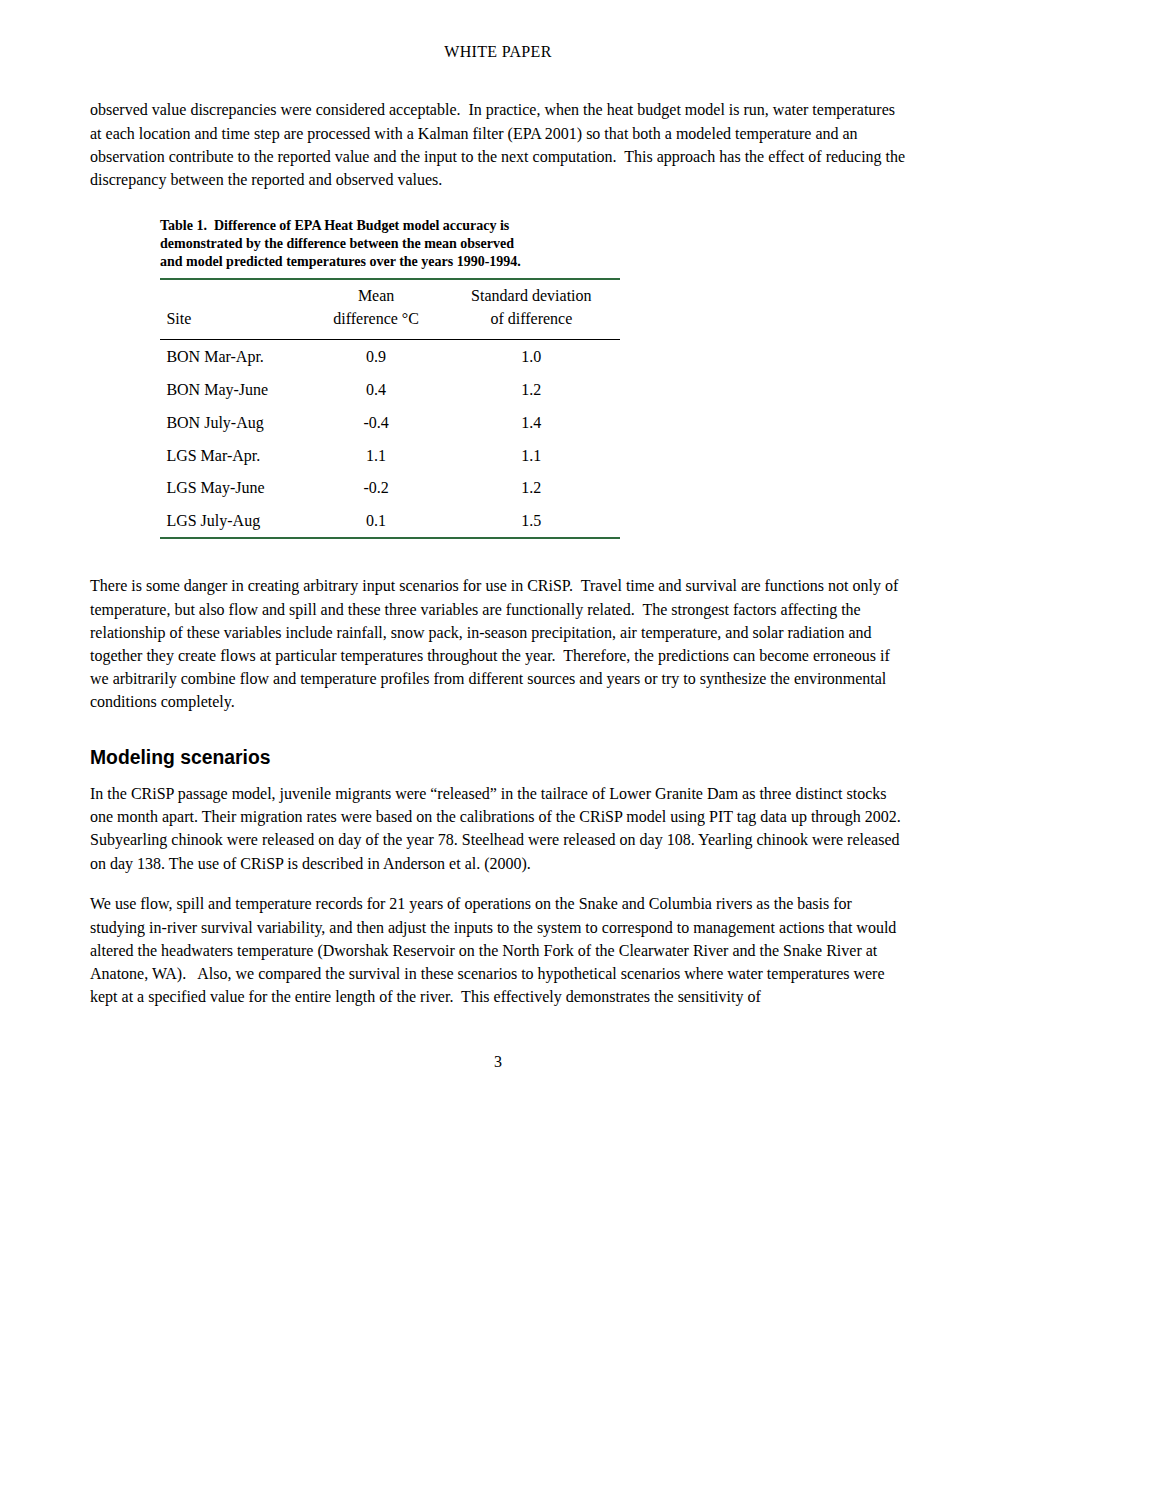WHITE PAPER
observed value discrepancies were considered acceptable. In practice, when the heat budget model is run, water temperatures at each location and time step are processed with a Kalman filter (EPA 2001) so that both a modeled temperature and an observation contribute to the reported value and the input to the next computation. This approach has the effect of reducing the discrepancy between the reported and observed values.
Table 1. Difference of EPA Heat Budget model accuracy is demonstrated by the difference between the mean observed and model predicted temperatures over the years 1990-1994.
| Site | Mean difference °C | Standard deviation of difference |
| --- | --- | --- |
| BON Mar-Apr. | 0.9 | 1.0 |
| BON May-June | 0.4 | 1.2 |
| BON July-Aug | -0.4 | 1.4 |
| LGS Mar-Apr. | 1.1 | 1.1 |
| LGS May-June | -0.2 | 1.2 |
| LGS July-Aug | 0.1 | 1.5 |
There is some danger in creating arbitrary input scenarios for use in CRiSP. Travel time and survival are functions not only of temperature, but also flow and spill and these three variables are functionally related. The strongest factors affecting the relationship of these variables include rainfall, snow pack, in-season precipitation, air temperature, and solar radiation and together they create flows at particular temperatures throughout the year. Therefore, the predictions can become erroneous if we arbitrarily combine flow and temperature profiles from different sources and years or try to synthesize the environmental conditions completely.
Modeling scenarios
In the CRiSP passage model, juvenile migrants were “released” in the tailrace of Lower Granite Dam as three distinct stocks one month apart. Their migration rates were based on the calibrations of the CRiSP model using PIT tag data up through 2002. Subyearling chinook were released on day of the year 78. Steelhead were released on day 108. Yearling chinook were released on day 138. The use of CRiSP is described in Anderson et al. (2000).
We use flow, spill and temperature records for 21 years of operations on the Snake and Columbia rivers as the basis for studying in-river survival variability, and then adjust the inputs to the system to correspond to management actions that would altered the headwaters temperature (Dworshak Reservoir on the North Fork of the Clearwater River and the Snake River at Anatone, WA). Also, we compared the survival in these scenarios to hypothetical scenarios where water temperatures were kept at a specified value for the entire length of the river. This effectively demonstrates the sensitivity of
3